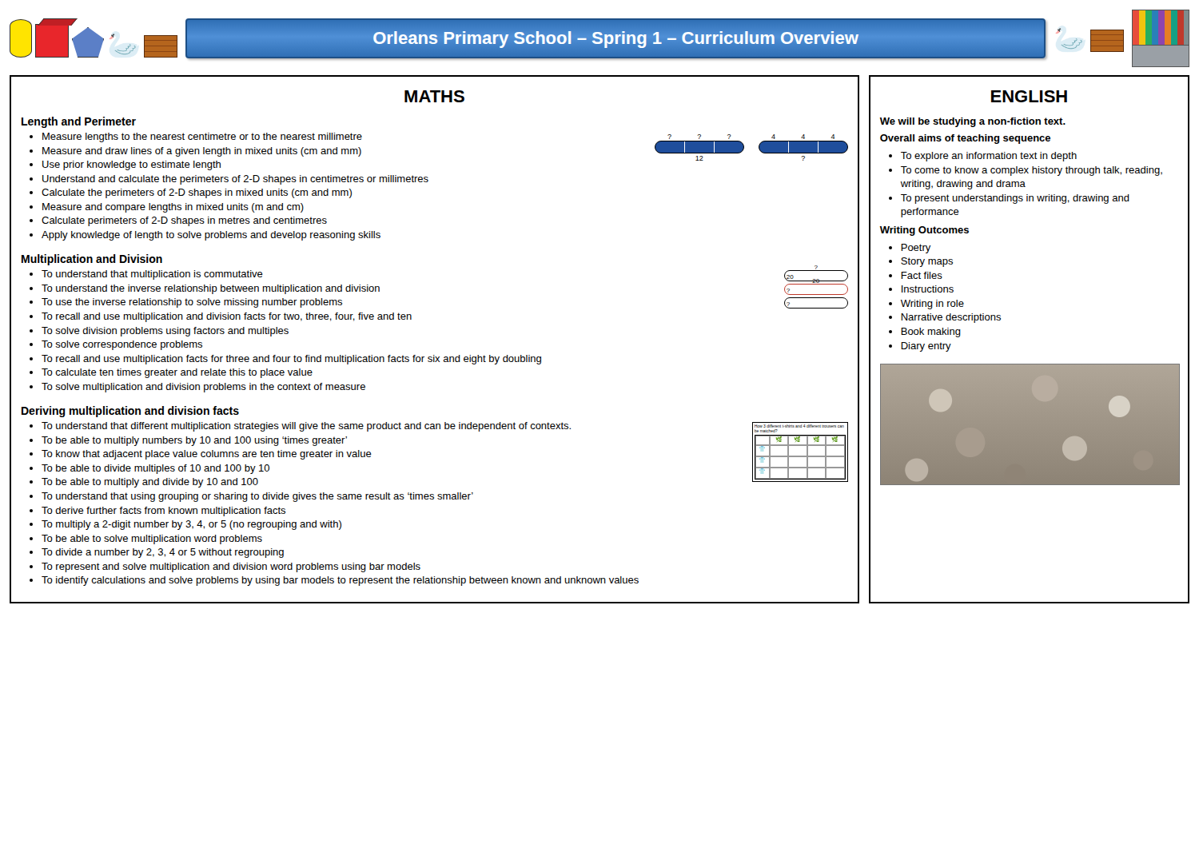🦢
Orleans Primary School – Spring 1 – Curriculum Overview
🦢
MATHS
Length and Perimeter
Measure lengths to the nearest centimetre or to the nearest millimetre
Measure and draw lines of a given length in mixed units (cm and mm)
Use prior knowledge to estimate length
Understand and calculate the perimeters of 2-D shapes in centimetres or millimetres
Calculate the perimeters of 2-D shapes in mixed units (cm and mm)
Measure and compare lengths in mixed units (m and cm)
Calculate perimeters of 2-D shapes in metres and centimetres
Apply knowledge of length to solve problems and develop reasoning skills
???
12
444
?
Multiplication and Division
To understand that multiplication is commutative
To understand the inverse relationship between multiplication and division
To use the inverse relationship to solve missing number problems
To recall and use multiplication and division facts for two, three, four, five and ten
To solve division problems using factors and multiples
To solve correspondence problems
To recall and use multiplication facts for three and four to find multiplication facts for six and eight by doubling
To calculate ten times greater and relate this to place value
To solve multiplication and division problems in the context of measure
?20
20?
?
Deriving multiplication and division facts
To understand that different multiplication strategies will give the same product and can be independent of contexts.
To be able to multiply numbers by 10 and 100 using ‘times greater’
To know that adjacent place value columns are ten time greater in value
To be able to divide multiples of 10 and 100 by 10
To be able to multiply and divide by 10 and 100
To understand that using grouping or sharing to divide gives the same result as ‘times smaller’
To derive further facts from known multiplication facts
To multiply a 2-digit number by 3, 4, or 5 (no regrouping and with)
To be able to solve multiplication word problems
To divide a number by 2, 3, 4 or 5 without regrouping
To represent and solve multiplication and division word problems using bar models
To identify calculations and solve problems by using bar models to represent the relationship between known and unknown values
How 3 different t-shirts and 4 different trousers can be matched?
🌿
🌿
🌿
🌿
👕
👕
👕
ENGLISH
We will be studying a non-fiction text.
Overall aims of teaching sequence
To explore an information text in depth
To come to know a complex history through talk, reading, writing, drawing and drama
To present understandings in writing, drawing and performance
Writing Outcomes
Poetry
Story maps
Fact files
Instructions
Writing in role
Narrative descriptions
Book making
Diary entry